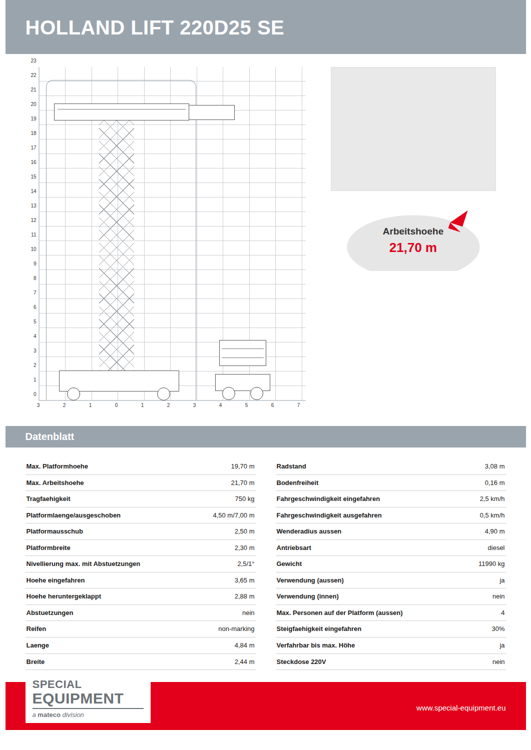HOLLAND LIFT 220D25 SE
0 1 2 3 4 5 6 7 8 9 10 11 12 13 14 15 16 17 18 19 20 21 22 23
3 2 1 0 1 2 3 4 5 6 7
Arbeitshoehe
21,70 m
Datenblatt
| Max. Platformhoehe | 19,70 m |
| Max. Arbeitshoehe | 21,70 m |
| Tragfaehigkeit | 750 kg |
| Platformlaenge/ausgeschoben | 4,50 m/7,00 m |
| Platformausschub | 2,50 m |
| Platformbreite | 2,30 m |
| Nivellierung max. mit Abstuetzungen | 2,5/1° |
| Hoehe eingefahren | 3,65 m |
| Hoehe heruntergeklappt | 2,88 m |
| Abstuetzungen | nein |
| Reifen | non-marking |
| Laenge | 4,84 m |
| Breite | 2,44 m |
| Radstand | 3,08 m |
| Bodenfreiheit | 0,16 m |
| Fahrgeschwindigkeit eingefahren | 2,5 km/h |
| Fahrgeschwindigkeit ausgefahren | 0,5 km/h |
| Wenderadius aussen | 4,90 m |
| Antriebsart | diesel |
| Gewicht | 11990 kg |
| Verwendung (aussen) | ja |
| Verwendung (innen) | nein |
| Max. Personen auf der Platform (aussen) | 4 |
| Steigfaehigkeit eingefahren | 30% |
| Verfahrbar bis max. Höhe | ja |
| Steckdose 220V | nein |
SPECIAL
EQUIPMENT
a mateco division
www.special-equipment.eu